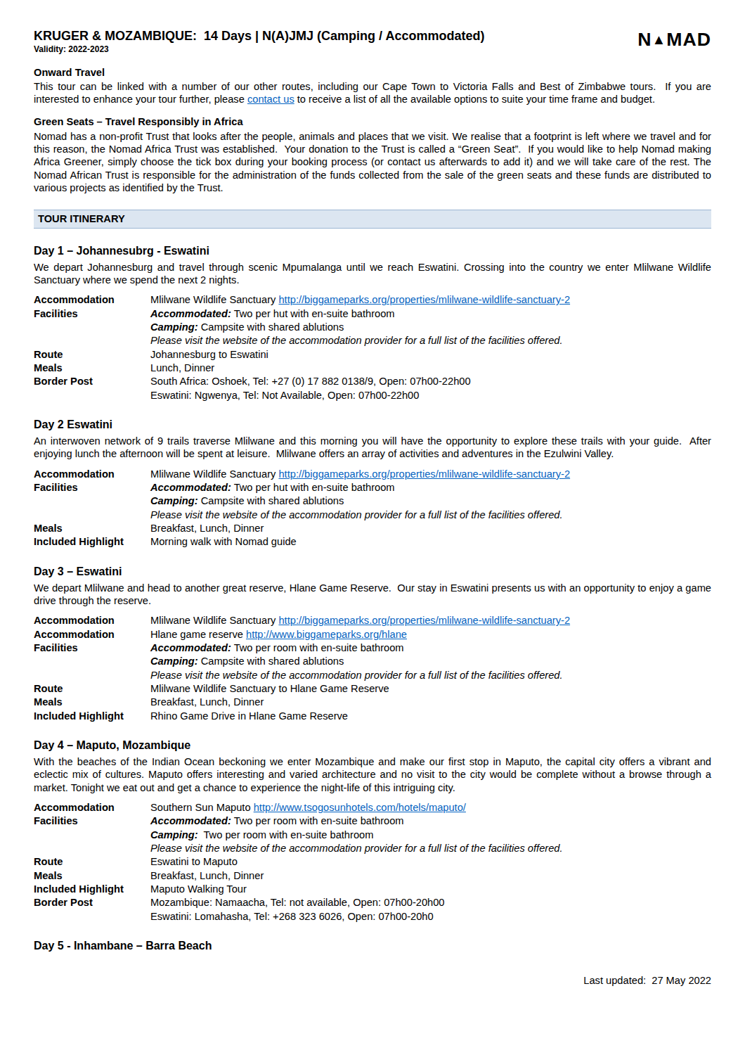KRUGER & MOZAMBIQUE: 14 Days | N(A)JMJ (Camping / Accommodated)
Validity: 2022-2023
N▲MAD
Onward Travel
This tour can be linked with a number of our other routes, including our Cape Town to Victoria Falls and Best of Zimbabwe tours. If you are interested to enhance your tour further, please contact us to receive a list of all the available options to suite your time frame and budget.
Green Seats – Travel Responsibly in Africa
Nomad has a non-profit Trust that looks after the people, animals and places that we visit. We realise that a footprint is left where we travel and for this reason, the Nomad Africa Trust was established. Your donation to the Trust is called a “Green Seat”. If you would like to help Nomad making Africa Greener, simply choose the tick box during your booking process (or contact us afterwards to add it) and we will take care of the rest. The Nomad African Trust is responsible for the administration of the funds collected from the sale of the green seats and these funds are distributed to various projects as identified by the Trust.
TOUR ITINERARY
Day 1 – Johannesubrg - Eswatini
We depart Johannesburg and travel through scenic Mpumalanga until we reach Eswatini. Crossing into the country we enter Mlilwane Wildlife Sanctuary where we spend the next 2 nights.
| Accommodation | Mlilwane Wildlife Sanctuary http://biggameparks.org/properties/mlilwane-wildlife-sanctuary-2 |
| Facilities | Accommodated: Two per hut with en-suite bathroom |
| | Camping: Campsite with shared ablutions |
| | Please visit the website of the accommodation provider for a full list of the facilities offered. |
| Route | Johannesburg to Eswatini |
| Meals | Lunch, Dinner |
| Border Post | South Africa: Oshoek, Tel: +27 (0) 17 882 0138/9, Open: 07h00-22h00 |
| | Eswatini: Ngwenya, Tel: Not Available, Open: 07h00-22h00 |
Day 2 Eswatini
An interwoven network of 9 trails traverse Mlilwane and this morning you will have the opportunity to explore these trails with your guide. After enjoying lunch the afternoon will be spent at leisure. Mlilwane offers an array of activities and adventures in the Ezulwini Valley.
| Accommodation | Mlilwane Wildlife Sanctuary http://biggameparks.org/properties/mlilwane-wildlife-sanctuary-2 |
| Facilities | Accommodated: Two per hut with en-suite bathroom |
| | Camping: Campsite with shared ablutions |
| | Please visit the website of the accommodation provider for a full list of the facilities offered. |
| Meals | Breakfast, Lunch, Dinner |
| Included Highlight | Morning walk with Nomad guide |
Day 3 – Eswatini
We depart Mlilwane and head to another great reserve, Hlane Game Reserve. Our stay in Eswatini presents us with an opportunity to enjoy a game drive through the reserve.
| Accommodation | Mlilwane Wildlife Sanctuary http://biggameparks.org/properties/mlilwane-wildlife-sanctuary-2 |
| Accommodation | Hlane game reserve http://www.biggameparks.org/hlane |
| Facilities | Accommodated: Two per room with en-suite bathroom |
| | Camping: Campsite with shared ablutions |
| | Please visit the website of the accommodation provider for a full list of the facilities offered. |
| Route | Mlilwane Wildlife Sanctuary to Hlane Game Reserve |
| Meals | Breakfast, Lunch, Dinner |
| Included Highlight | Rhino Game Drive in Hlane Game Reserve |
Day 4 – Maputo, Mozambique
With the beaches of the Indian Ocean beckoning we enter Mozambique and make our first stop in Maputo, the capital city offers a vibrant and eclectic mix of cultures. Maputo offers interesting and varied architecture and no visit to the city would be complete without a browse through a market. Tonight we eat out and get a chance to experience the night-life of this intriguing city.
| Accommodation | Southern Sun Maputo http://www.tsogosunhotels.com/hotels/maputo/ |
| Facilities | Accommodated: Two per room with en-suite bathroom |
| | Camping: Two per room with en-suite bathroom |
| | Please visit the website of the accommodation provider for a full list of the facilities offered. |
| Route | Eswatini to Maputo |
| Meals | Breakfast, Lunch, Dinner |
| Included Highlight | Maputo Walking Tour |
| Border Post | Mozambique: Namaacha, Tel: not available, Open: 07h00-20h00 |
| | Eswatini: Lomahasha, Tel: +268 323 6026, Open: 07h00-20h0 |
Day 5 - Inhambane – Barra Beach
Last updated: 27 May 2022